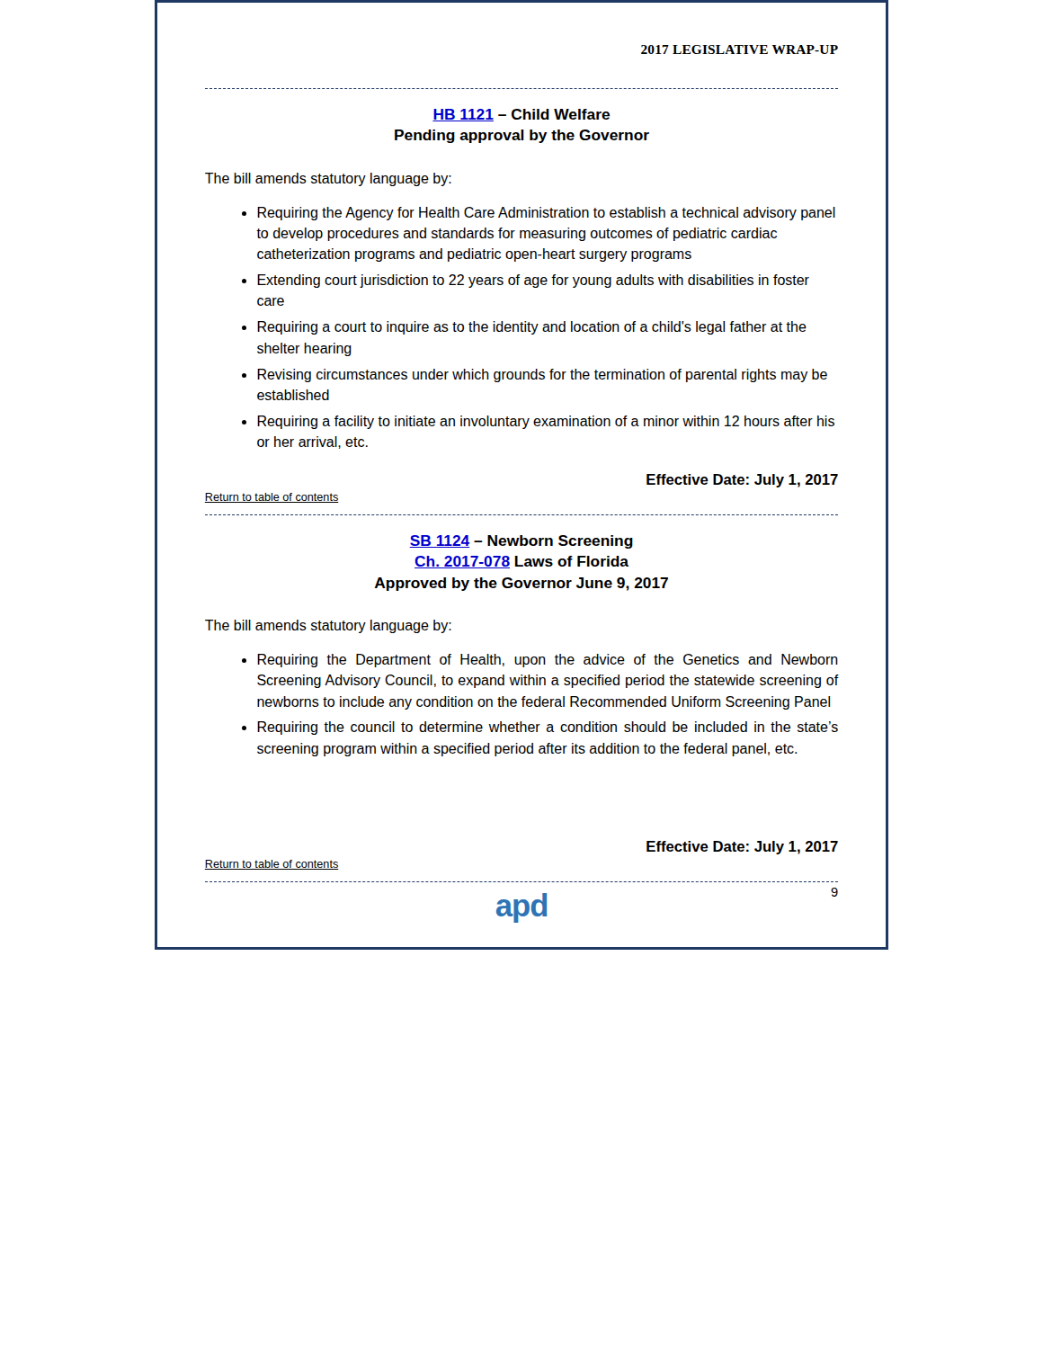2017 LEGISLATIVE WRAP-UP
HB 1121 – Child Welfare
Pending approval by the Governor
The bill amends statutory language by:
Requiring the Agency for Health Care Administration to establish a technical advisory panel to develop procedures and standards for measuring outcomes of pediatric cardiac catheterization programs and pediatric open-heart surgery programs
Extending court jurisdiction to 22 years of age for young adults with disabilities in foster care
Requiring a court to inquire as to the identity and location of a child's legal father at the shelter hearing
Revising circumstances under which grounds for the termination of parental rights may be established
Requiring a facility to initiate an involuntary examination of a minor within 12 hours after his or her arrival, etc.
Effective Date: July 1, 2017
Return to table of contents
SB 1124 – Newborn Screening
Ch. 2017-078 Laws of Florida
Approved by the Governor June 9, 2017
The bill amends statutory language by:
Requiring the Department of Health, upon the advice of the Genetics and Newborn Screening Advisory Council, to expand within a specified period the statewide screening of newborns to include any condition on the federal Recommended Uniform Screening Panel
Requiring the council to determine whether a condition should be included in the state’s screening program within a specified period after its addition to the federal panel, etc.
Effective Date: July 1, 2017
Return to table of contents
apd
9